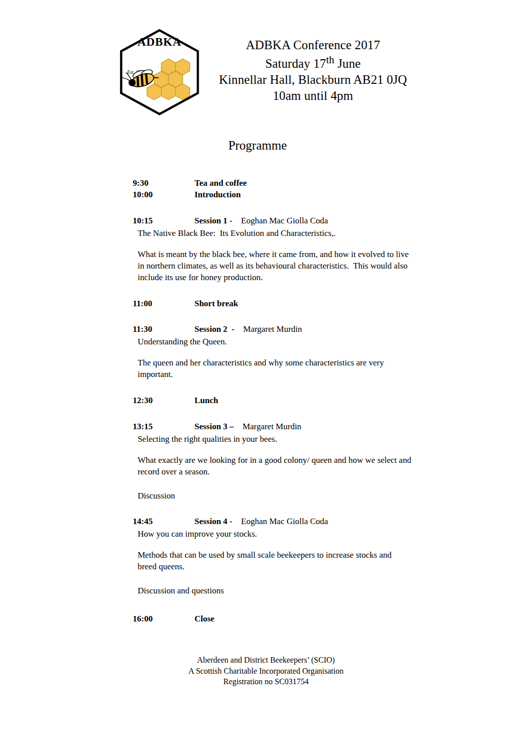ADBKA Est. 1910
ADBKA Conference 2017
Saturday 17th June
Kinnellar Hall, Blackburn AB21 0JQ
10am until 4pm
Programme
9:30
Tea and coffee
10:00
Introduction
10:15
Session 1 -Eoghan Mac Giolla Coda
The Native Black Bee: Its Evolution and Characteristics,.
What is meant by the black bee, where it came from, and how it evolved to live in northern climates, as well as its behavioural characteristics. This would also include its use for honey production.
11:00
Short break
11:30
Session 2 -Margaret Murdin
Understanding the Queen.
The queen and her characteristics and why some characteristics are very important.
12:30
Lunch
13:15
Session 3 –Margaret Murdin
Selecting the right qualities in your bees.
What exactly are we looking for in a good colony/ queen and how we select and record over a season.
Discussion
14:45
Session 4 -Eoghan Mac Giolla Coda
How you can improve your stocks.
Methods that can be used by small scale beekeepers to increase stocks and breed queens.
Discussion and questions
16:00
Close
Aberdeen and District Beekeepers’ (SCIO)
A Scottish Charitable Incorporated Organisation
Registration no SC031754